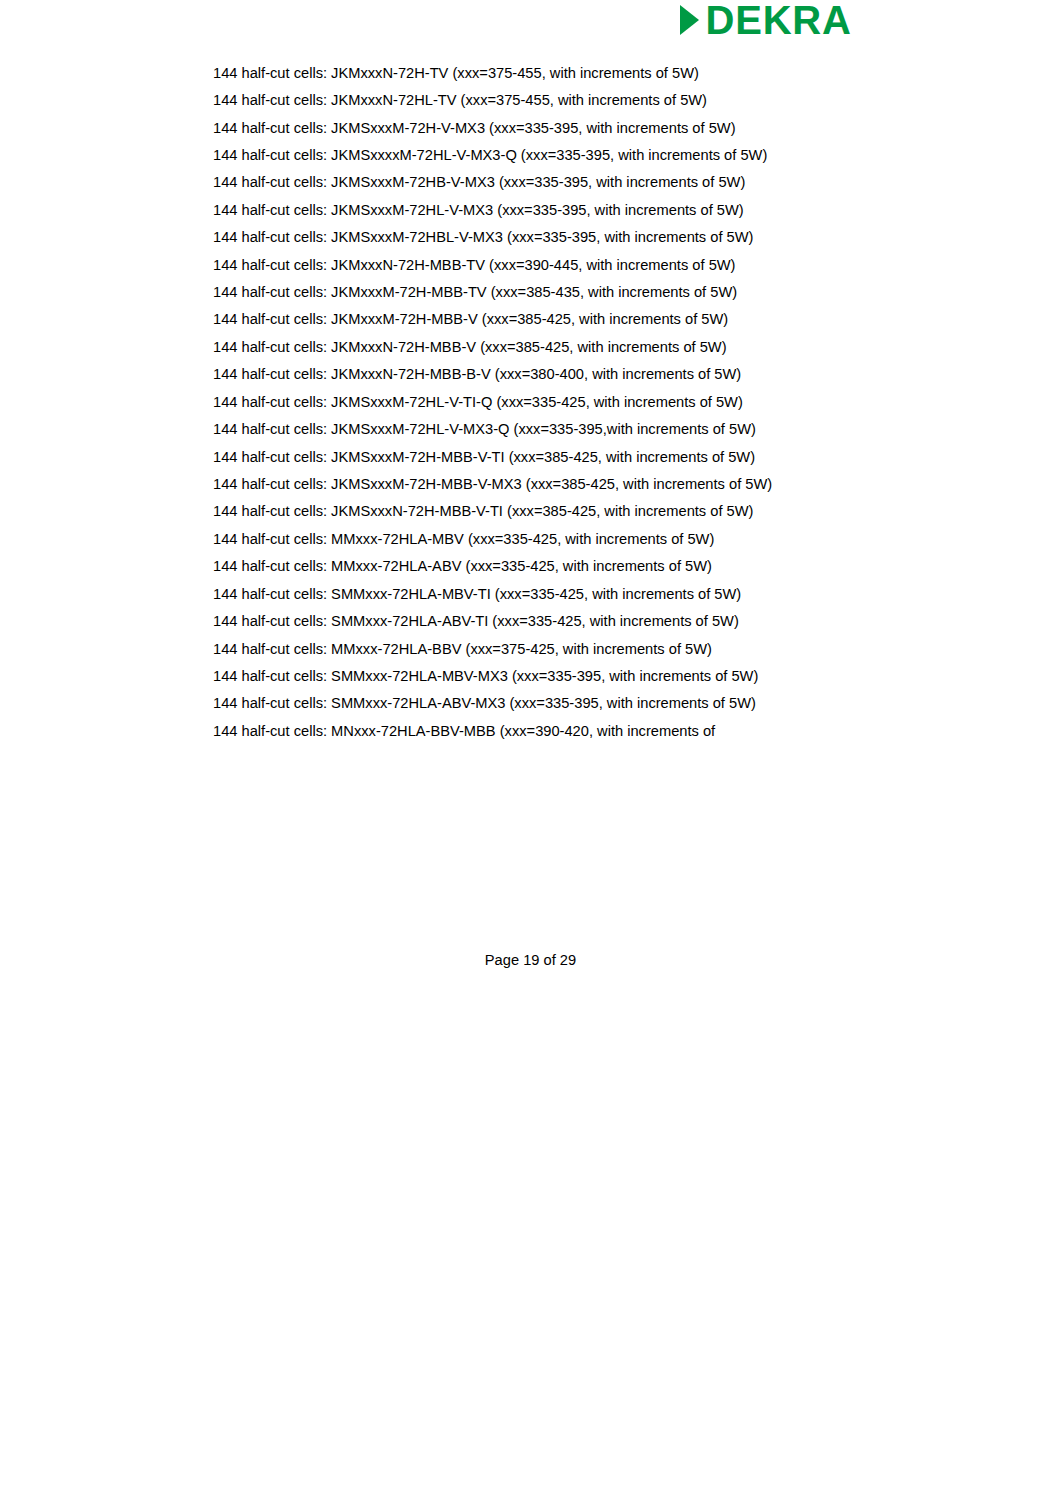DEKRA
144 half-cut cells: JKMxxxN-72H-TV (xxx=375-455, with increments of 5W)
144 half-cut cells: JKMxxxN-72HL-TV (xxx=375-455, with increments of 5W)
144 half-cut cells: JKMSxxxM-72H-V-MX3 (xxx=335-395, with increments of 5W)
144 half-cut cells: JKMSxxxxM-72HL-V-MX3-Q (xxx=335-395, with increments of 5W)
144 half-cut cells: JKMSxxxM-72HB-V-MX3 (xxx=335-395, with increments of 5W)
144 half-cut cells: JKMSxxxM-72HL-V-MX3 (xxx=335-395, with increments of 5W)
144 half-cut cells: JKMSxxxM-72HBL-V-MX3 (xxx=335-395, with increments of 5W)
144 half-cut cells: JKMxxxN-72H-MBB-TV (xxx=390-445, with increments of 5W)
144 half-cut cells: JKMxxxM-72H-MBB-TV (xxx=385-435, with increments of 5W)
144 half-cut cells: JKMxxxM-72H-MBB-V (xxx=385-425, with increments of 5W)
144 half-cut cells: JKMxxxN-72H-MBB-V (xxx=385-425, with increments of 5W)
144 half-cut cells: JKMxxxN-72H-MBB-B-V (xxx=380-400, with increments of 5W)
144 half-cut cells: JKMSxxxM-72HL-V-TI-Q (xxx=335-425, with increments of 5W)
144 half-cut cells: JKMSxxxM-72HL-V-MX3-Q (xxx=335-395,with increments of 5W)
144 half-cut cells: JKMSxxxM-72H-MBB-V-TI (xxx=385-425, with increments of 5W)
144 half-cut cells: JKMSxxxM-72H-MBB-V-MX3 (xxx=385-425, with increments of 5W)
144 half-cut cells: JKMSxxxN-72H-MBB-V-TI (xxx=385-425, with increments of 5W)
144 half-cut cells: MMxxx-72HLA-MBV (xxx=335-425, with increments of 5W)
144 half-cut cells: MMxxx-72HLA-ABV (xxx=335-425, with increments of 5W)
144 half-cut cells: SMMxxx-72HLA-MBV-TI (xxx=335-425, with increments of 5W)
144 half-cut cells: SMMxxx-72HLA-ABV-TI (xxx=335-425, with increments of 5W)
144 half-cut cells: MMxxx-72HLA-BBV (xxx=375-425, with increments of 5W)
144 half-cut cells: SMMxxx-72HLA-MBV-MX3 (xxx=335-395, with increments of 5W)
144 half-cut cells: SMMxxx-72HLA-ABV-MX3 (xxx=335-395, with increments of 5W)
144 half-cut cells: MNxxx-72HLA-BBV-MBB (xxx=390-420, with increments of
Page 19 of 29